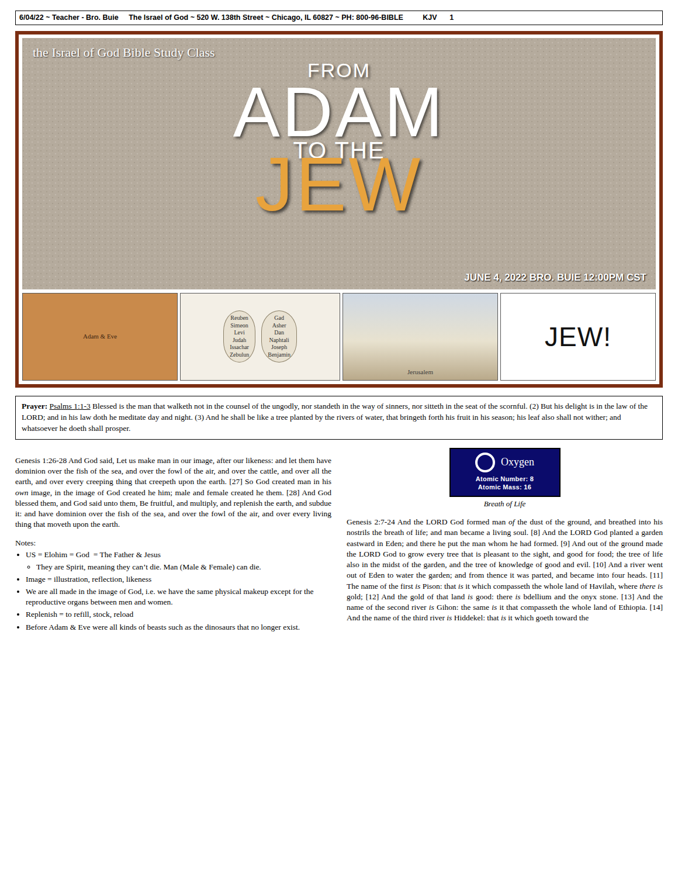6/04/22 ~ Teacher - Bro. Buie The Israel of God ~ 520 W. 138th Street ~ Chicago, IL 60827 ~ PH: 800-96-BIBLE KJV 1
the Israel of God Bible Study Class
FROM ADAM TO THE JEW
JUNE 4, 2022 BRO. BUIE 12:00PM CST
Adam & Eve
Reuben
Simeon
Levi
Judah
Issachar
Zebulun
Gad
Asher
Dan
Naphtali
Joseph
Benjamin
Jerusalem
JEW!
Prayer: Psalms 1:1-3 Blessed is the man that walketh not in the counsel of the ungodly, nor standeth in the way of sinners, nor sitteth in the seat of the scornful. (2) But his delight is in the law of the LORD; and in his law doth he meditate day and night. (3) And he shall be like a tree planted by the rivers of water, that bringeth forth his fruit in his season; his leaf also shall not wither; and whatsoever he doeth shall prosper.
Genesis 1:26-28 And God said, Let us make man in our image, after our likeness: and let them have dominion over the fish of the sea, and over the fowl of the air, and over the cattle, and over all the earth, and over every creeping thing that creepeth upon the earth. [27] So God created man in his own image, in the image of God created he him; male and female created he them. [28] And God blessed them, and God said unto them, Be fruitful, and multiply, and replenish the earth, and subdue it: and have dominion over the fish of the sea, and over the fowl of the air, and over every living thing that moveth upon the earth.
Notes:
US = Elohim = God = The Father & Jesus
They are Spirit, meaning they can’t die. Man (Male & Female) can die.
Image = illustration, reflection, likeness
We are all made in the image of God, i.e. we have the same physical makeup except for the reproductive organs between men and women.
Replenish = to refill, stock, reload
Before Adam & Eve were all kinds of beasts such as the dinosaurs that no longer exist.
Oxygen
Atomic Number: 8
Atomic Mass: 16
Breath of Life
Genesis 2:7-24 And the LORD God formed man of the dust of the ground, and breathed into his nostrils the breath of life; and man became a living soul. [8] And the LORD God planted a garden eastward in Eden; and there he put the man whom he had formed. [9] And out of the ground made the LORD God to grow every tree that is pleasant to the sight, and good for food; the tree of life also in the midst of the garden, and the tree of knowledge of good and evil. [10] And a river went out of Eden to water the garden; and from thence it was parted, and became into four heads. [11] The name of the first is Pison: that is it which compasseth the whole land of Havilah, where there is gold; [12] And the gold of that land is good: there is bdellium and the onyx stone. [13] And the name of the second river is Gihon: the same is it that compasseth the whole land of Ethiopia. [14] And the name of the third river is Hiddekel: that is it which goeth toward the